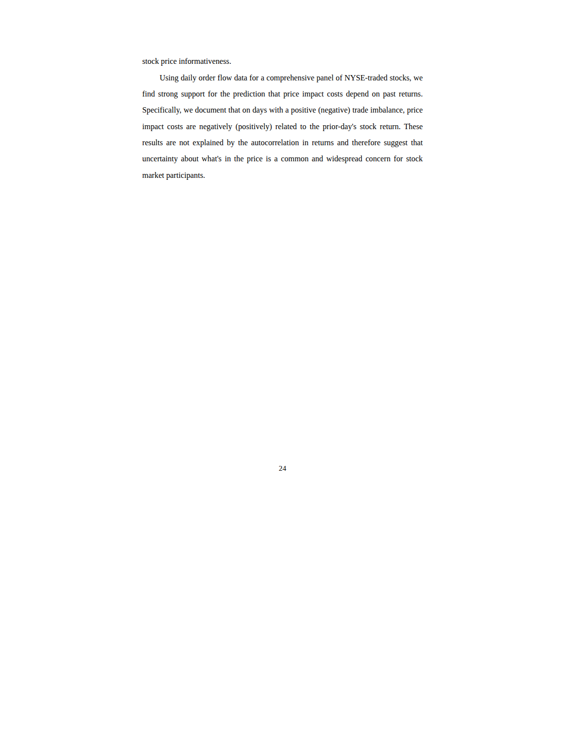stock price informativeness.
Using daily order flow data for a comprehensive panel of NYSE-traded stocks, we find strong support for the prediction that price impact costs depend on past returns. Specifically, we document that on days with a positive (negative) trade imbalance, price impact costs are negatively (positively) related to the prior-day's stock return. These results are not explained by the autocorrelation in returns and therefore suggest that uncertainty about what's in the price is a common and widespread concern for stock market participants.
24